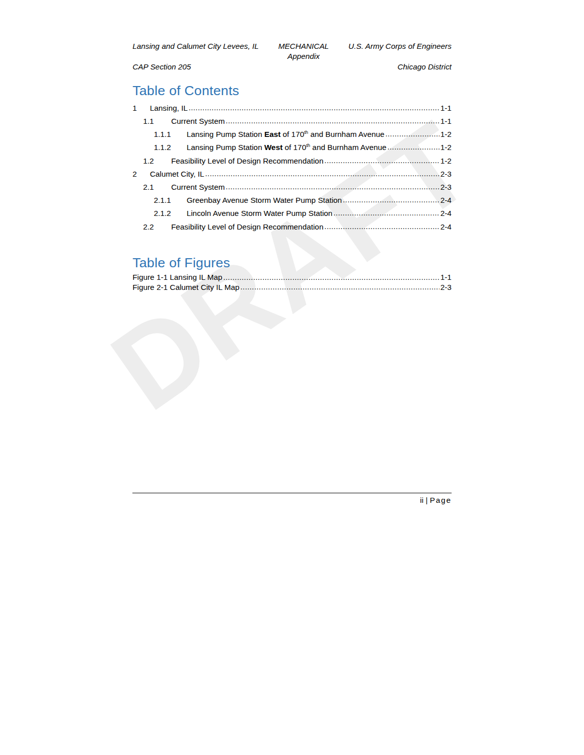DRAFT
Lansing and Calumet City Levees, IL MECHANICAL Appendix U.S. Army Corps of Engineers
CAP Section 205 Chicago District
Table of Contents
1 Lansing, IL ................................................................................................................................. 1-1
1.1 Current System ..................................................................................................................... 1-1
1.1.1 Lansing Pump Station East of 170th and Burnham Avenue .............................................. 1-2
1.1.2 Lansing Pump Station West of 170th and Burnham Avenue ............................................. 1-2
1.2 Feasibility Level of Design Recommendation ............................................................................. 1-2
2 Calumet City, IL .......................................................................................................................... 2-3
2.1 Current System ..................................................................................................................... 2-3
2.1.1 Greenbay Avenue Storm Water Pump Station ................................................................... 2-4
2.1.2 Lincoln Avenue Storm Water Pump Station ...................................................................... 2-4
2.2 Feasibility Level of Design Recommendation ............................................................................. 2-4
Table of Figures
Figure 1-1 Lansing IL Map ....................................................................................................................... 1-1
Figure 2-1 Calumet City IL Map .................................................................................................................. 2-3
ii | Page